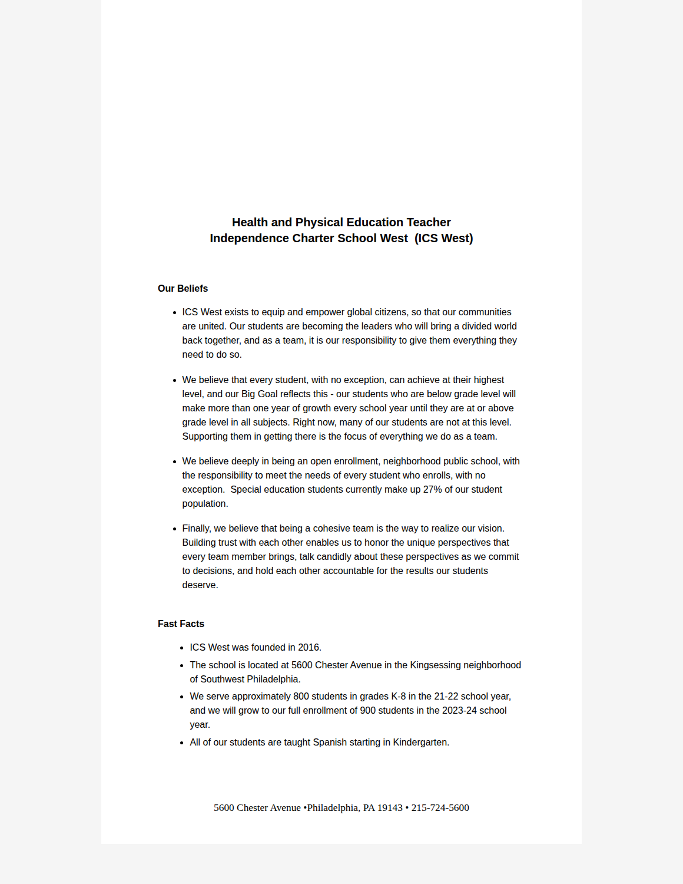Health and Physical Education Teacher Independence Charter School West (ICS West)
Our Beliefs
ICS West exists to equip and empower global citizens, so that our communities are united. Our students are becoming the leaders who will bring a divided world back together, and as a team, it is our responsibility to give them everything they need to do so.
We believe that every student, with no exception, can achieve at their highest level, and our Big Goal reflects this - our students who are below grade level will make more than one year of growth every school year until they are at or above grade level in all subjects. Right now, many of our students are not at this level. Supporting them in getting there is the focus of everything we do as a team.
We believe deeply in being an open enrollment, neighborhood public school, with the responsibility to meet the needs of every student who enrolls, with no exception. Special education students currently make up 27% of our student population.
Finally, we believe that being a cohesive team is the way to realize our vision. Building trust with each other enables us to honor the unique perspectives that every team member brings, talk candidly about these perspectives as we commit to decisions, and hold each other accountable for the results our students deserve.
Fast Facts
ICS West was founded in 2016.
The school is located at 5600 Chester Avenue in the Kingsessing neighborhood of Southwest Philadelphia.
We serve approximately 800 students in grades K-8 in the 21-22 school year, and we will grow to our full enrollment of 900 students in the 2023-24 school year.
All of our students are taught Spanish starting in Kindergarten.
5600 Chester Avenue •Philadelphia, PA 19143 • 215-724-5600